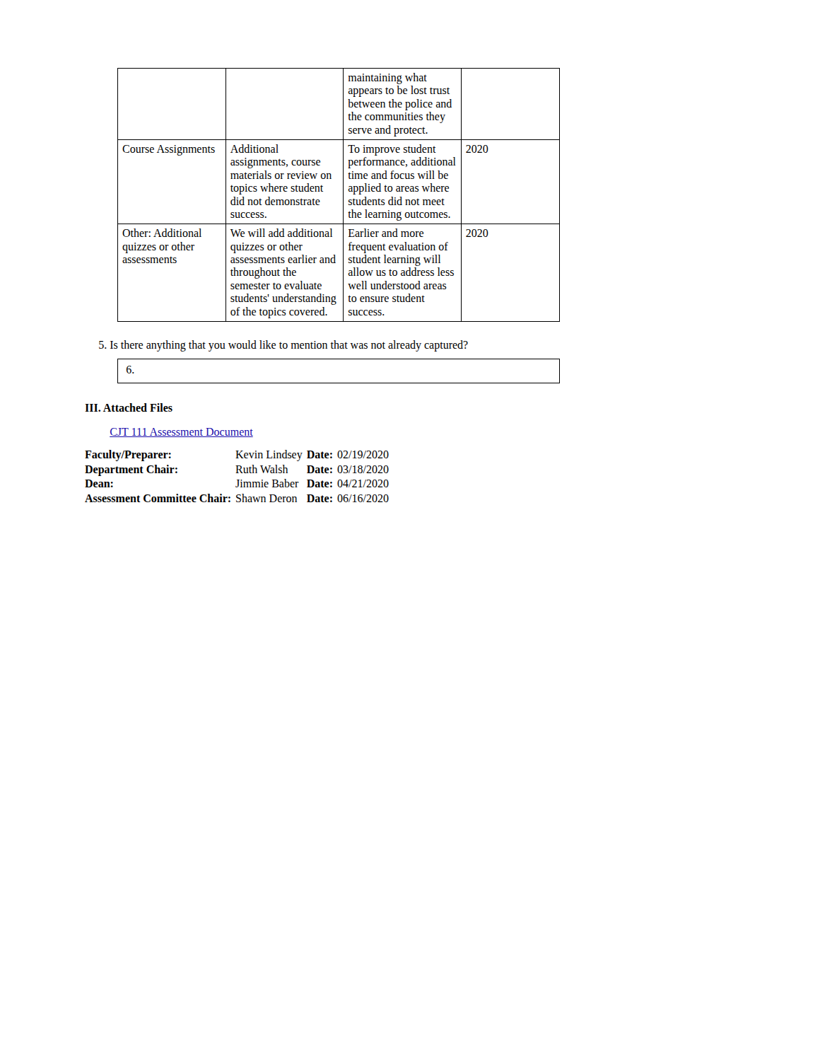| | | maintaining what appears to be lost trust between the police and the communities they serve and protect. | |
| Course Assignments | Additional assignments, course materials or review on topics where student did not demonstrate success. | To improve student performance, additional time and focus will be applied to areas where students did not meet the learning outcomes. | 2020 |
| Other: Additional quizzes or other assessments | We will add additional quizzes or other assessments earlier and throughout the semester to evaluate students' understanding of the topics covered. | Earlier and more frequent evaluation of student learning will allow us to address less well understood areas to ensure student success. | 2020 |
Is there anything that you would like to mention that was not already captured?
III. Attached Files
CJT 111 Assessment Document
| Faculty/Preparer: | Kevin Lindsey | Date: | 02/19/2020 |
| Department Chair: | Ruth Walsh | Date: | 03/18/2020 |
| Dean: | Jimmie Baber | Date: | 04/21/2020 |
| Assessment Committee Chair: | Shawn Deron | Date: | 06/16/2020 |